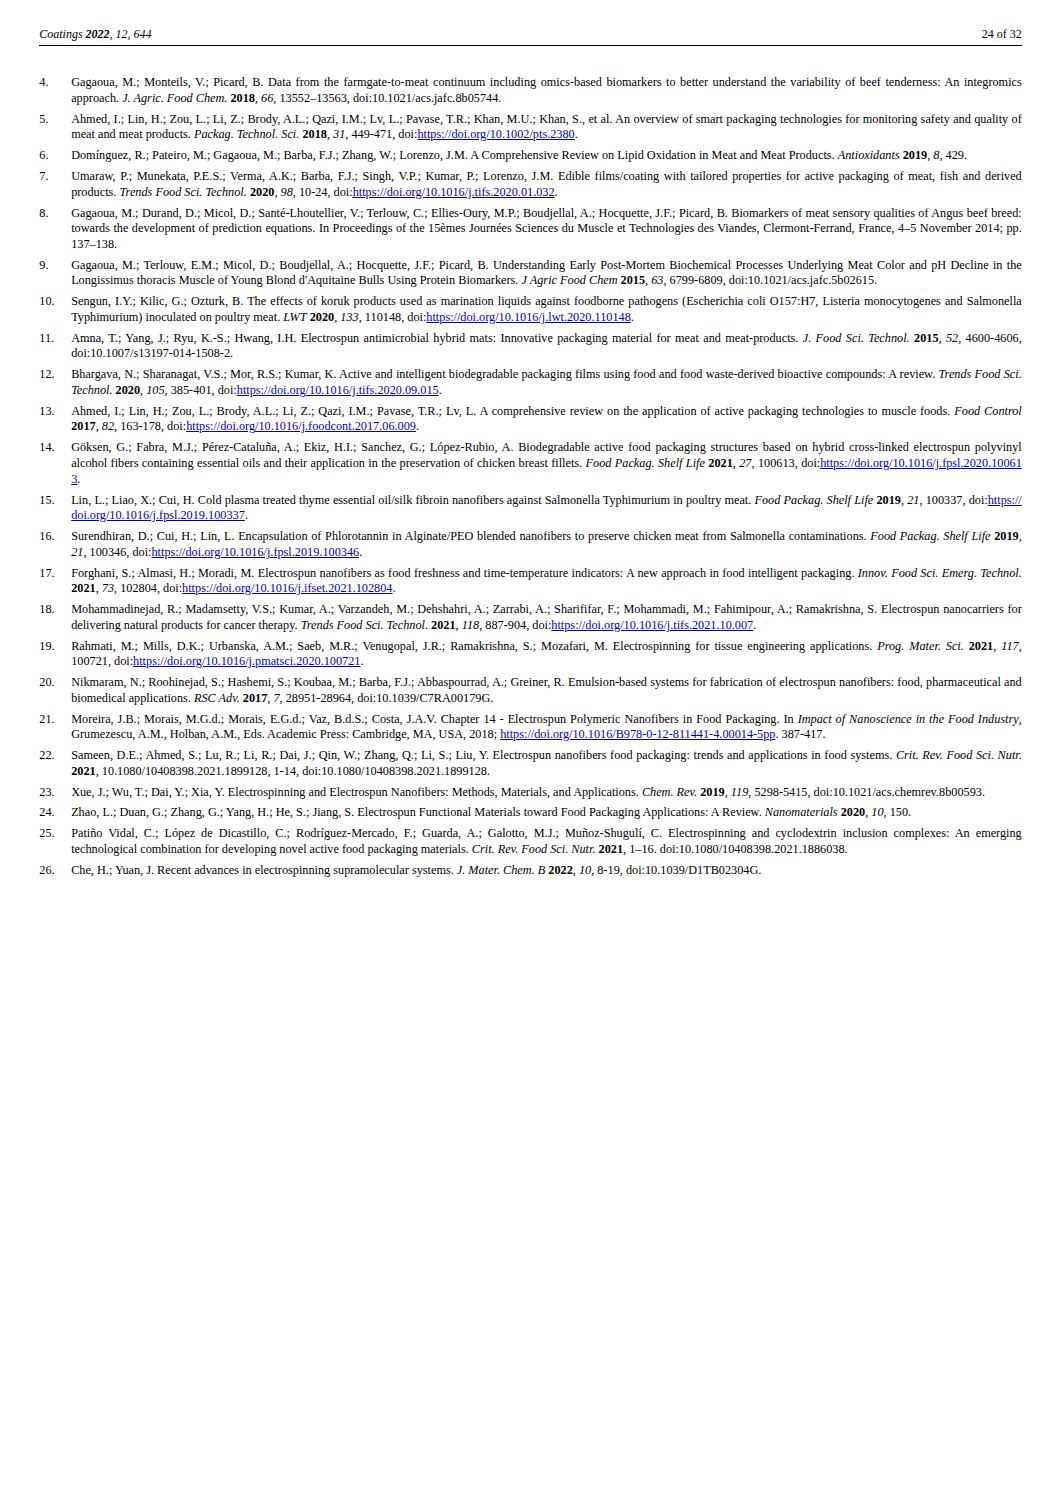Coatings 2022, 12, 644 24 of 32
Gagaoua, M.; Monteils, V.; Picard, B. Data from the farmgate-to-meat continuum including omics-based biomarkers to better understand the variability of beef tenderness: An integromics approach. J. Agric. Food Chem. 2018, 66, 13552–13563, doi:10.1021/acs.jafc.8b05744.
Ahmed, I.; Lin, H.; Zou, L.; Li, Z.; Brody, A.L.; Qazi, I.M.; Lv, L.; Pavase, T.R.; Khan, M.U.; Khan, S., et al. An overview of smart packaging technologies for monitoring safety and quality of meat and meat products. Packag. Technol. Sci. 2018, 31, 449-471, doi:https://doi.org/10.1002/pts.2380.
Domínguez, R.; Pateiro, M.; Gagaoua, M.; Barba, F.J.; Zhang, W.; Lorenzo, J.M. A Comprehensive Review on Lipid Oxidation in Meat and Meat Products. Antioxidants 2019, 8, 429.
Umaraw, P.; Munekata, P.E.S.; Verma, A.K.; Barba, F.J.; Singh, V.P.; Kumar, P.; Lorenzo, J.M. Edible films/coating with tailored properties for active packaging of meat, fish and derived products. Trends Food Sci. Technol. 2020, 98, 10-24, doi:https://doi.org/10.1016/j.tifs.2020.01.032.
Gagaoua, M.; Durand, D.; Micol, D.; Santé-Lhoutellier, V.; Terlouw, C.; Ellies-Oury, M.P.; Boudjellal, A.; Hocquette, J.F.; Picard, B. Biomarkers of meat sensory qualities of Angus beef breed: towards the development of prediction equations. In Proceedings of the 15èmes Journées Sciences du Muscle et Technologies des Viandes, Clermont-Ferrand, France, 4–5 November 2014; pp. 137–138.
Gagaoua, M.; Terlouw, E.M.; Micol, D.; Boudjellal, A.; Hocquette, J.F.; Picard, B. Understanding Early Post-Mortem Biochemical Processes Underlying Meat Color and pH Decline in the Longissimus thoracis Muscle of Young Blond d'Aquitaine Bulls Using Protein Biomarkers. J Agric Food Chem 2015, 63, 6799-6809, doi:10.1021/acs.jafc.5b02615.
Sengun, I.Y.; Kilic, G.; Ozturk, B. The effects of koruk products used as marination liquids against foodborne pathogens (Escherichia coli O157:H7, Listeria monocytogenes and Salmonella Typhimurium) inoculated on poultry meat. LWT 2020, 133, 110148, doi:https://doi.org/10.1016/j.lwt.2020.110148.
Amna, T.; Yang, J.; Ryu, K.-S.; Hwang, I.H. Electrospun antimicrobial hybrid mats: Innovative packaging material for meat and meat-products. J. Food Sci. Technol. 2015, 52, 4600-4606, doi:10.1007/s13197-014-1508-2.
Bhargava, N.; Sharanagat, V.S.; Mor, R.S.; Kumar, K. Active and intelligent biodegradable packaging films using food and food waste-derived bioactive compounds: A review. Trends Food Sci. Technol. 2020, 105, 385-401, doi:https://doi.org/10.1016/j.tifs.2020.09.015.
Ahmed, I.; Lin, H.; Zou, L.; Brody, A.L.; Li, Z.; Qazi, I.M.; Pavase, T.R.; Lv, L. A comprehensive review on the application of active packaging technologies to muscle foods. Food Control 2017, 82, 163-178, doi:https://doi.org/10.1016/j.foodcont.2017.06.009.
Göksen, G.; Fabra, M.J.; Pérez-Cataluña, A.; Ekiz, H.I.; Sanchez, G.; López-Rubio, A. Biodegradable active food packaging structures based on hybrid cross-linked electrospun polyvinyl alcohol fibers containing essential oils and their application in the preservation of chicken breast fillets. Food Packag. Shelf Life 2021, 27, 100613, doi:https://doi.org/10.1016/j.fpsl.2020.100613.
Lin, L.; Liao, X.; Cui, H. Cold plasma treated thyme essential oil/silk fibroin nanofibers against Salmonella Typhimurium in poultry meat. Food Packag. Shelf Life 2019, 21, 100337, doi:https://doi.org/10.1016/j.fpsl.2019.100337.
Surendhiran, D.; Cui, H.; Lin, L. Encapsulation of Phlorotannin in Alginate/PEO blended nanofibers to preserve chicken meat from Salmonella contaminations. Food Packag. Shelf Life 2019, 21, 100346, doi:https://doi.org/10.1016/j.fpsl.2019.100346.
Forghani, S.; Almasi, H.; Moradi, M. Electrospun nanofibers as food freshness and time-temperature indicators: A new approach in food intelligent packaging. Innov. Food Sci. Emerg. Technol. 2021, 73, 102804, doi:https://doi.org/10.1016/j.ifset.2021.102804.
Mohammadinejad, R.; Madamsetty, V.S.; Kumar, A.; Varzandeh, M.; Dehshahri, A.; Zarrabi, A.; Sharififar, F.; Mohammadi, M.; Fahimipour, A.; Ramakrishna, S. Electrospun nanocarriers for delivering natural products for cancer therapy. Trends Food Sci. Technol. 2021, 118, 887-904, doi:https://doi.org/10.1016/j.tifs.2021.10.007.
Rahmati, M.; Mills, D.K.; Urbanska, A.M.; Saeb, M.R.; Venugopal, J.R.; Ramakrishna, S.; Mozafari, M. Electrospinning for tissue engineering applications. Prog. Mater. Sci. 2021, 117, 100721, doi:https://doi.org/10.1016/j.pmatsci.2020.100721.
Nikmaram, N.; Roohinejad, S.; Hashemi, S.; Koubaa, M.; Barba, F.J.; Abbaspourrad, A.; Greiner, R. Emulsion-based systems for fabrication of electrospun nanofibers: food, pharmaceutical and biomedical applications. RSC Adv. 2017, 7, 28951-28964, doi:10.1039/C7RA00179G.
Moreira, J.B.; Morais, M.G.d.; Morais, E.G.d.; Vaz, B.d.S.; Costa, J.A.V. Chapter 14 - Electrospun Polymeric Nanofibers in Food Packaging. In Impact of Nanoscience in the Food Industry, Grumezescu, A.M., Holban, A.M., Eds. Academic Press: Cambridge, MA, USA, 2018; https://doi.org/10.1016/B978-0-12-811441-4.00014-5pp. 387-417.
Sameen, D.E.; Ahmed, S.; Lu, R.; Li, R.; Dai, J.; Qin, W.; Zhang, Q.; Li, S.; Liu, Y. Electrospun nanofibers food packaging: trends and applications in food systems. Crit. Rev. Food Sci. Nutr. 2021, 10.1080/10408398.2021.1899128, 1-14, doi:10.1080/10408398.2021.1899128.
Xue, J.; Wu, T.; Dai, Y.; Xia, Y. Electrospinning and Electrospun Nanofibers: Methods, Materials, and Applications. Chem. Rev. 2019, 119, 5298-5415, doi:10.1021/acs.chemrev.8b00593.
Zhao, L.; Duan, G.; Zhang, G.; Yang, H.; He, S.; Jiang, S. Electrospun Functional Materials toward Food Packaging Applications: A Review. Nanomaterials 2020, 10, 150.
Patiño Vidal, C.; López de Dicastillo, C.; Rodríguez-Mercado, F.; Guarda, A.; Galotto, M.J.; Muñoz-Shugulí, C. Electrospinning and cyclodextrin inclusion complexes: An emerging technological combination for developing novel active food packaging materials. Crit. Rev. Food Sci. Nutr. 2021, 1–16. doi:10.1080/10408398.2021.1886038.
Che, H.; Yuan, J. Recent advances in electrospinning supramolecular systems. J. Mater. Chem. B 2022, 10, 8-19, doi:10.1039/D1TB02304G.